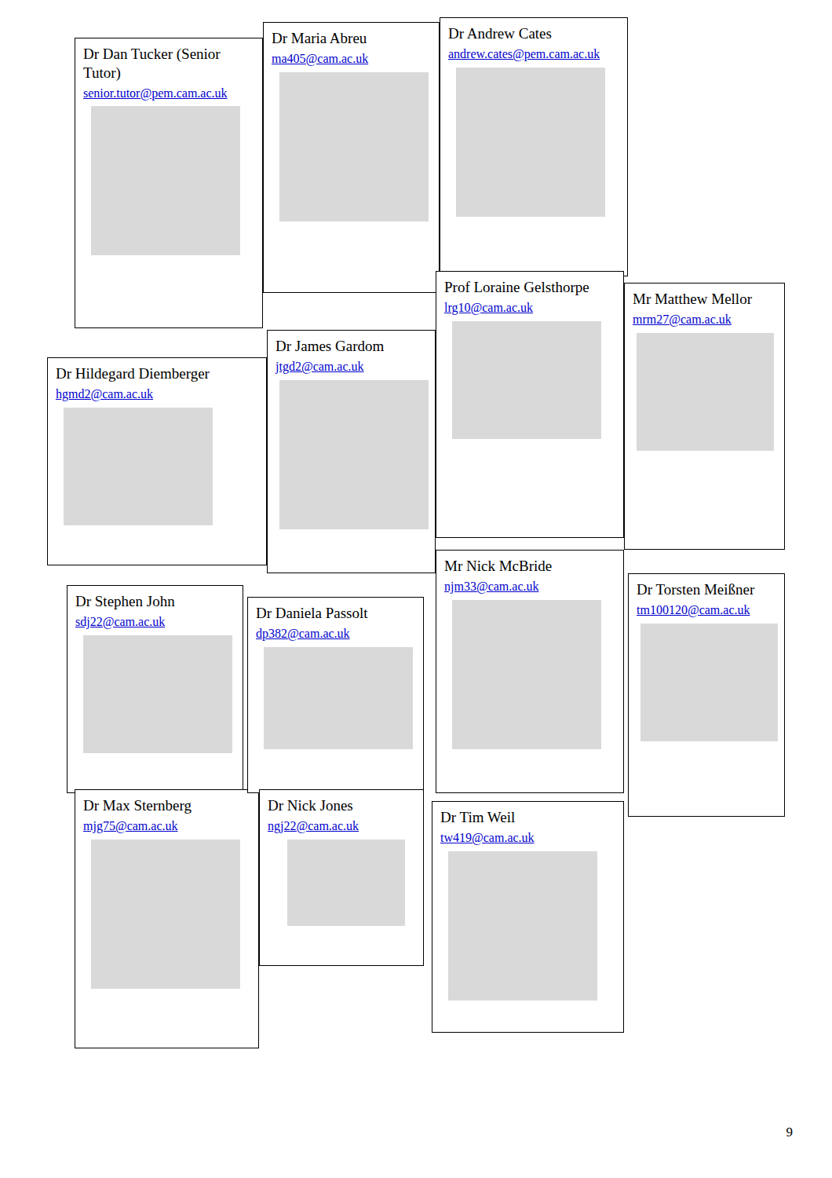Dr Dan Tucker (Senior Tutor)
senior.tutor@pem.cam.ac.uk
Dr Maria Abreu
ma405@cam.ac.uk
Dr Andrew Cates
andrew.cates@pem.cam.ac.uk
Dr Hildegard Diemberger
hgmd2@cam.ac.uk
Dr James Gardom
jtgd2@cam.ac.uk
Prof Loraine Gelsthorpe
lrg10@cam.ac.uk
Mr Matthew Mellor
mrm27@cam.ac.uk
Dr Stephen John
sdj22@cam.ac.uk
Dr Daniela Passolt
dp382@cam.ac.uk
Mr Nick McBride
njm33@cam.ac.uk
Dr Torsten Meißner
tm100120@cam.ac.uk
Dr Max Sternberg
mjg75@cam.ac.uk
Dr Nick Jones
ngj22@cam.ac.uk
Dr Tim Weil
tw419@cam.ac.uk
9